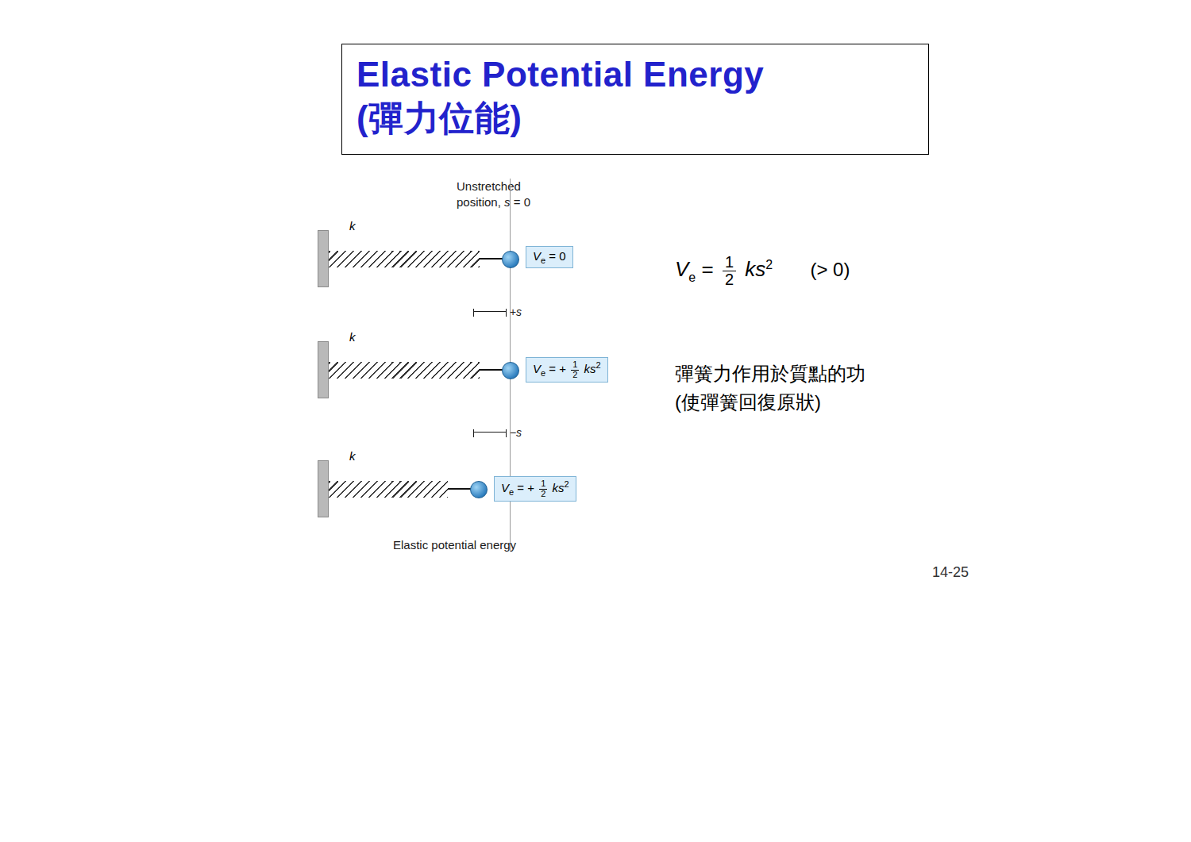Elastic Potential Energy
(彈力位能)
Unstretched
position, s = 0
k
Ve = 0
+s
k
Ve = + 12 ks2
−s
k
Ve = + 12 ks2
Elastic potential energy
Ve = 12 ks2 (> 0)
彈簧力作用於質點的功
(使彈簧回復原狀)
14-25